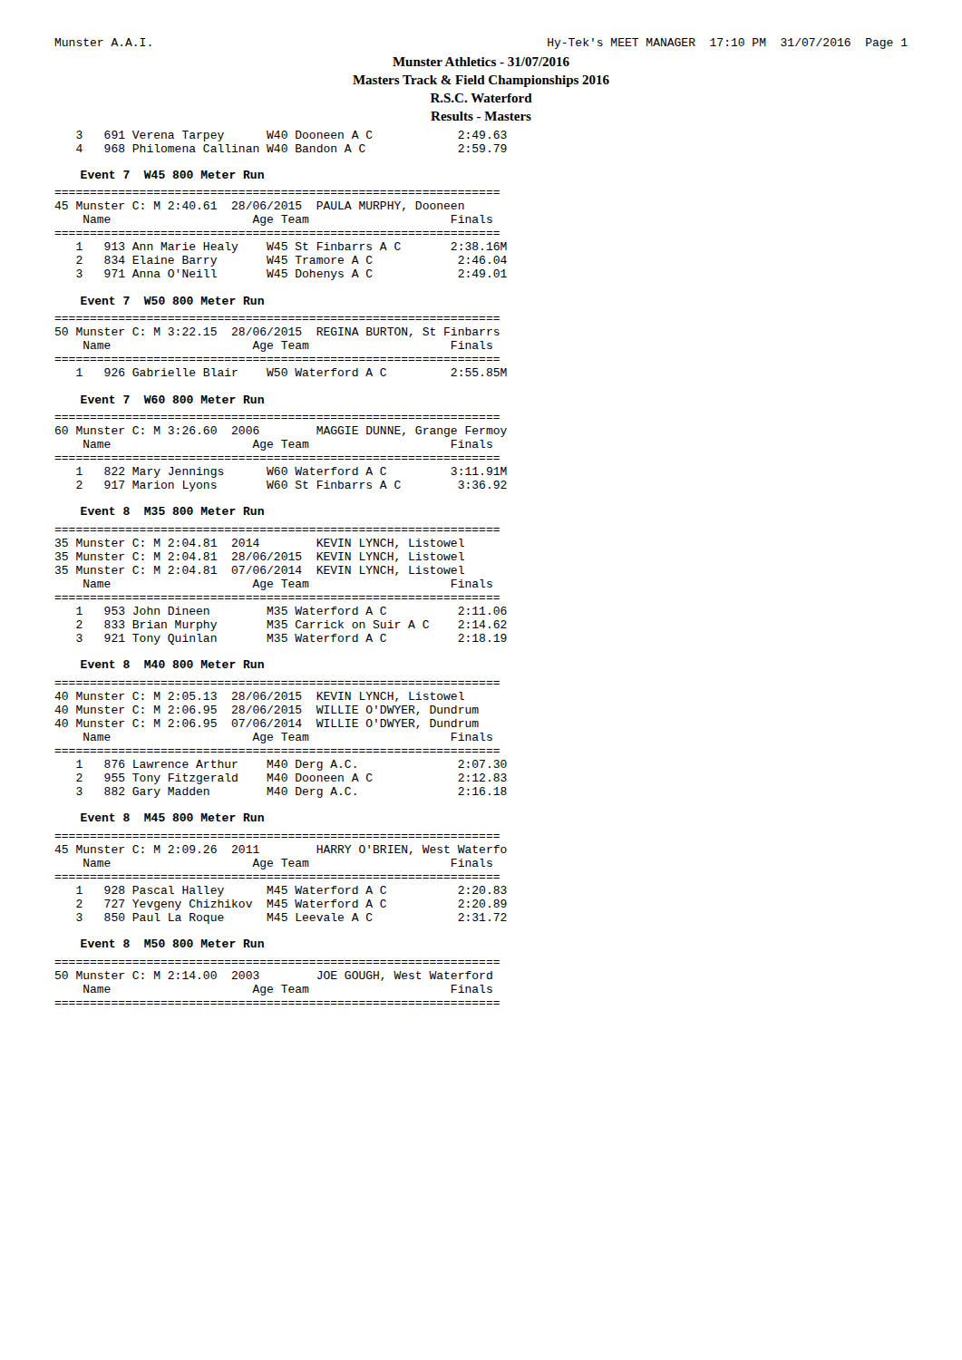Munster A.A.I. Hy-Tek's MEET MANAGER 17:10 PM 31/07/2016 Page 1
Munster Athletics - 31/07/2016
Masters Track & Field Championships 2016
R.S.C. Waterford
Results - Masters
   3   691 Verena Tarpey      W40 Dooneen A C            2:49.63
   4   968 Philomena Callinan W40 Bandon A C             2:59.79
Event 7 W45 800 Meter Run
===============================================================
45 Munster C: M 2:40.61  28/06/2015  PAULA MURPHY, Dooneen
    Name                    Age Team                    Finals
===============================================================
   1   913 Ann Marie Healy    W45 St Finbarrs A C       2:38.16M
   2   834 Elaine Barry       W45 Tramore A C            2:46.04
   3   971 Anna O'Neill       W45 Dohenys A C            2:49.01
Event 7 W50 800 Meter Run
===============================================================
50 Munster C: M 3:22.15  28/06/2015  REGINA BURTON, St Finbarrs
    Name                    Age Team                    Finals
===============================================================
   1   926 Gabrielle Blair    W50 Waterford A C         2:55.85M
Event 7 W60 800 Meter Run
===============================================================
60 Munster C: M 3:26.60  2006        MAGGIE DUNNE, Grange Fermoy
    Name                    Age Team                    Finals
===============================================================
   1   822 Mary Jennings      W60 Waterford A C         3:11.91M
   2   917 Marion Lyons       W60 St Finbarrs A C        3:36.92
Event 8 M35 800 Meter Run
===============================================================
35 Munster C: M 2:04.81  2014        KEVIN LYNCH, Listowel
35 Munster C: M 2:04.81  28/06/2015  KEVIN LYNCH, Listowel
35 Munster C: M 2:04.81  07/06/2014  KEVIN LYNCH, Listowel
    Name                    Age Team                    Finals
===============================================================
   1   953 John Dineen        M35 Waterford A C          2:11.06
   2   833 Brian Murphy       M35 Carrick on Suir A C    2:14.62
   3   921 Tony Quinlan       M35 Waterford A C          2:18.19
Event 8 M40 800 Meter Run
===============================================================
40 Munster C: M 2:05.13  28/06/2015  KEVIN LYNCH, Listowel
40 Munster C: M 2:06.95  28/06/2015  WILLIE O'DWYER, Dundrum
40 Munster C: M 2:06.95  07/06/2014  WILLIE O'DWYER, Dundrum
    Name                    Age Team                    Finals
===============================================================
   1   876 Lawrence Arthur    M40 Derg A.C.              2:07.30
   2   955 Tony Fitzgerald    M40 Dooneen A C            2:12.83
   3   882 Gary Madden        M40 Derg A.C.              2:16.18
Event 8 M45 800 Meter Run
===============================================================
45 Munster C: M 2:09.26  2011        HARRY O'BRIEN, West Waterfo
    Name                    Age Team                    Finals
===============================================================
   1   928 Pascal Halley      M45 Waterford A C          2:20.83
   2   727 Yevgeny Chizhikov  M45 Waterford A C          2:20.89
   3   850 Paul La Roque      M45 Leevale A C            2:31.72
Event 8 M50 800 Meter Run
===============================================================
50 Munster C: M 2:14.00  2003        JOE GOUGH, West Waterford
    Name                    Age Team                    Finals
===============================================================